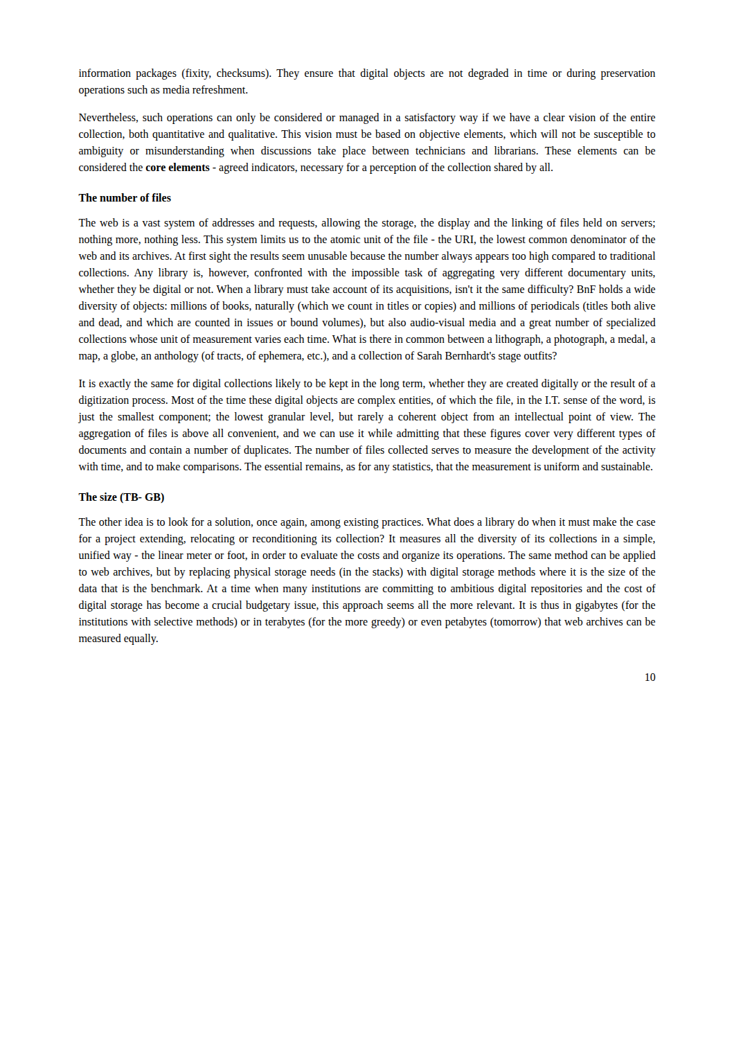information packages (fixity, checksums). They ensure that digital objects are not degraded in time or during preservation operations such as media refreshment.
Nevertheless, such operations can only be considered or managed in a satisfactory way if we have a clear vision of the entire collection, both quantitative and qualitative. This vision must be based on objective elements, which will not be susceptible to ambiguity or misunderstanding when discussions take place between technicians and librarians. These elements can be considered the core elements - agreed indicators, necessary for a perception of the collection shared by all.
The number of files
The web is a vast system of addresses and requests, allowing the storage, the display and the linking of files held on servers; nothing more, nothing less. This system limits us to the atomic unit of the file - the URI, the lowest common denominator of the web and its archives. At first sight the results seem unusable because the number always appears too high compared to traditional collections. Any library is, however, confronted with the impossible task of aggregating very different documentary units, whether they be digital or not. When a library must take account of its acquisitions, isn't it the same difficulty? BnF holds a wide diversity of objects: millions of books, naturally (which we count in titles or copies) and millions of periodicals (titles both alive and dead, and which are counted in issues or bound volumes), but also audio-visual media and a great number of specialized collections whose unit of measurement varies each time. What is there in common between a lithograph, a photograph, a medal, a map, a globe, an anthology (of tracts, of ephemera, etc.), and a collection of Sarah Bernhardt's stage outfits?
It is exactly the same for digital collections likely to be kept in the long term, whether they are created digitally or the result of a digitization process. Most of the time these digital objects are complex entities, of which the file, in the I.T. sense of the word, is just the smallest component; the lowest granular level, but rarely a coherent object from an intellectual point of view. The aggregation of files is above all convenient, and we can use it while admitting that these figures cover very different types of documents and contain a number of duplicates. The number of files collected serves to measure the development of the activity with time, and to make comparisons. The essential remains, as for any statistics, that the measurement is uniform and sustainable.
The size (TB- GB)
The other idea is to look for a solution, once again, among existing practices. What does a library do when it must make the case for a project extending, relocating or reconditioning its collection? It measures all the diversity of its collections in a simple, unified way - the linear meter or foot, in order to evaluate the costs and organize its operations. The same method can be applied to web archives, but by replacing physical storage needs (in the stacks) with digital storage methods where it is the size of the data that is the benchmark. At a time when many institutions are committing to ambitious digital repositories and the cost of digital storage has become a crucial budgetary issue, this approach seems all the more relevant. It is thus in gigabytes (for the institutions with selective methods) or in terabytes (for the more greedy) or even petabytes (tomorrow) that web archives can be measured equally.
10